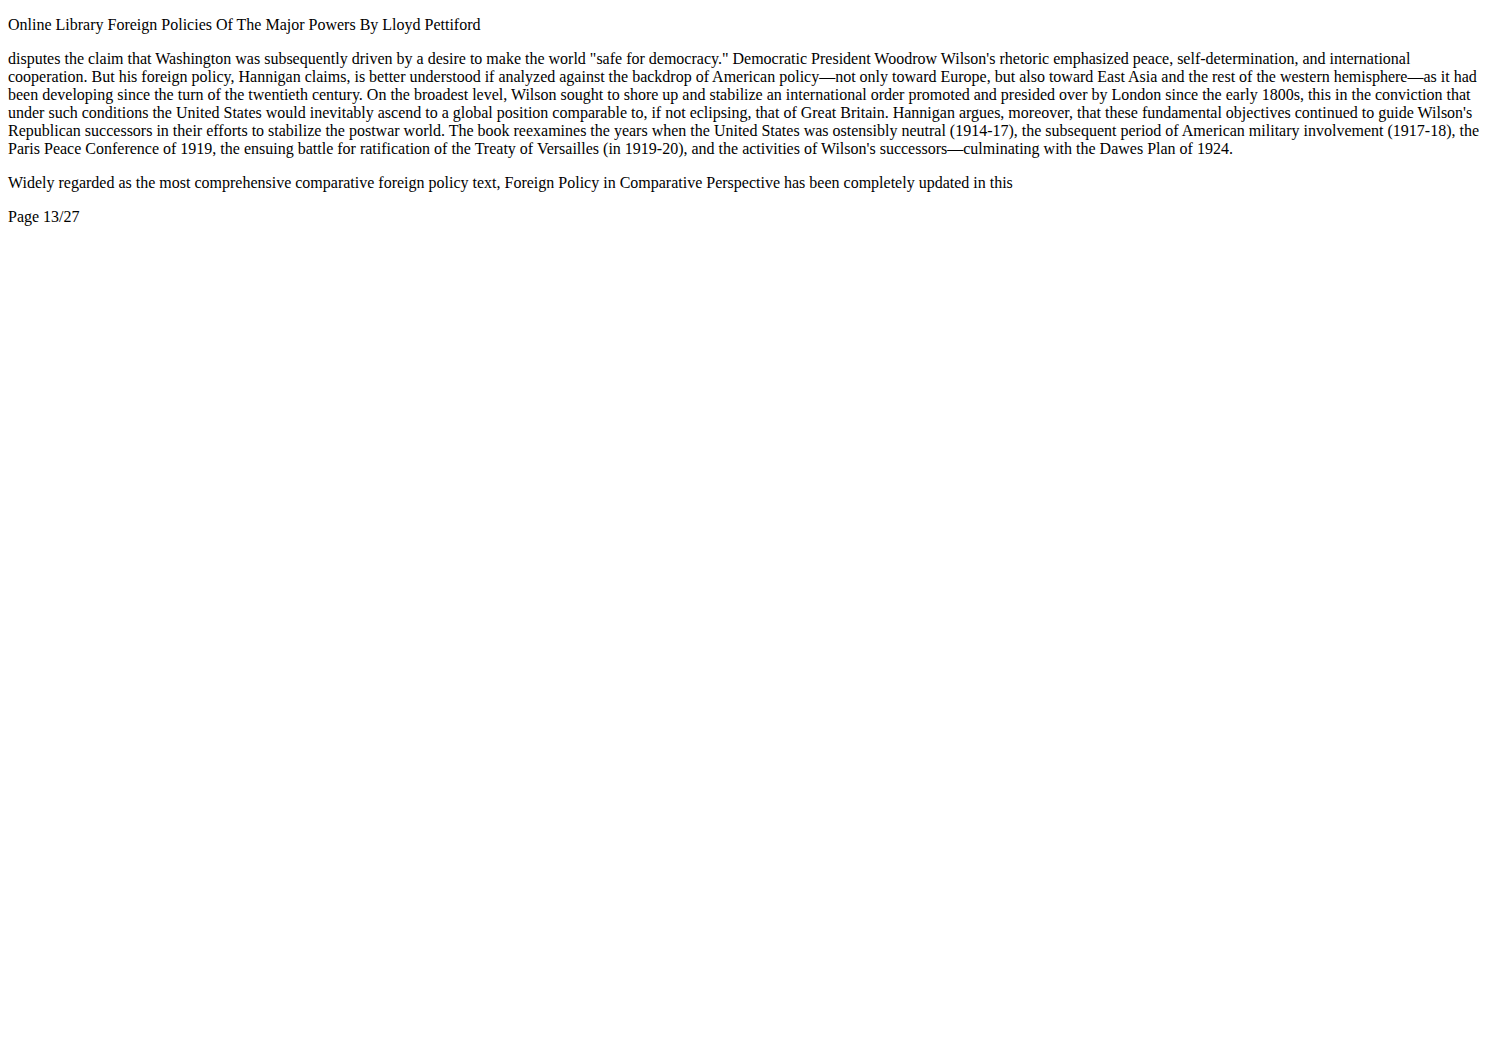Online Library Foreign Policies Of The Major Powers By Lloyd Pettiford
disputes the claim that Washington was subsequently driven by a desire to make the world "safe for democracy." Democratic President Woodrow Wilson's rhetoric emphasized peace, self-determination, and international cooperation. But his foreign policy, Hannigan claims, is better understood if analyzed against the backdrop of American policy—not only toward Europe, but also toward East Asia and the rest of the western hemisphere—as it had been developing since the turn of the twentieth century. On the broadest level, Wilson sought to shore up and stabilize an international order promoted and presided over by London since the early 1800s, this in the conviction that under such conditions the United States would inevitably ascend to a global position comparable to, if not eclipsing, that of Great Britain. Hannigan argues, moreover, that these fundamental objectives continued to guide Wilson's Republican successors in their efforts to stabilize the postwar world. The book reexamines the years when the United States was ostensibly neutral (1914-17), the subsequent period of American military involvement (1917-18), the Paris Peace Conference of 1919, the ensuing battle for ratification of the Treaty of Versailles (in 1919-20), and the activities of Wilson's successors—culminating with the Dawes Plan of 1924.
Widely regarded as the most comprehensive comparative foreign policy text, Foreign Policy in Comparative Perspective has been completely updated in this
Page 13/27